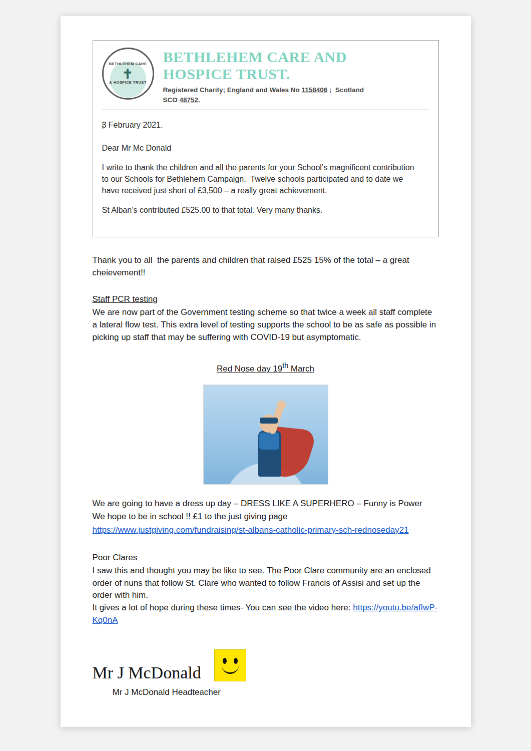BETHLEHEM CARE
✝
& HOSPICE TRUST
Bethlehem Care and
Hospice Trust.
Registered Charity; England and Wales No 1158406 ; Scotland
SCO 48752.
3 February 2021.
Dear Mr Mc Donald
I write to thank the children and all the parents for your School’s magnificent contribution to our Schools for Bethlehem Campaign. Twelve schools participated and to date we have received just short of £3,500 – a really great achievement.
St Alban’s contributed £525.00 to that total. Very many thanks.
Thank you to all the parents and children that raised £525 15% of the total – a great cheievement!!
Staff PCR testing
We are now part of the Government testing scheme so that twice a week all staff complete a lateral flow test. This extra level of testing supports the school to be as safe as possible in picking up staff that may be suffering with COVID-19 but asymptomatic.
Red Nose day 19th March
We are going to have a dress up day – DRESS LIKE A SUPERHERO – Funny is Power
We hope to be in school !! £1 to the just giving page
https://www.justgiving.com/fundraising/st-albans-catholic-primary-sch-rednoseday21
Poor Clares
I saw this and thought you may be like to see. The Poor Clare community are an enclosed order of nuns that follow St. Clare who wanted to follow Francis of Assisi and set up the order with him.
It gives a lot of hope during these times- You can see the video here: https://youtu.be/afIwP-Kq0nA
Mr J McDonald
Mr J McDonald Headteacher